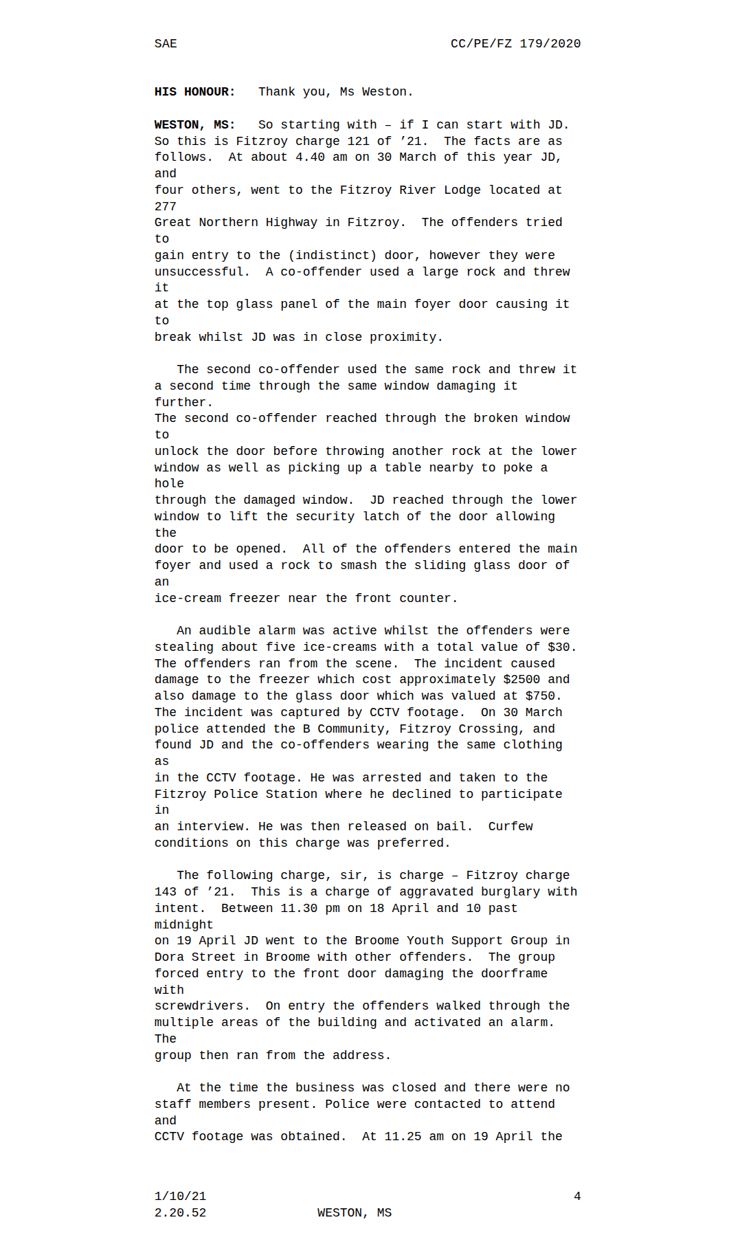SAE
CC/PE/FZ 179/2020
HIS HONOUR: Thank you, Ms Weston.
WESTON, MS: So starting with – if I can start with JD. So this is Fitzroy charge 121 of ’21. The facts are as follows. At about 4.40 am on 30 March of this year JD, and four others, went to the Fitzroy River Lodge located at 277 Great Northern Highway in Fitzroy. The offenders tried to gain entry to the (indistinct) door, however they were unsuccessful. A co-offender used a large rock and threw it at the top glass panel of the main foyer door causing it to break whilst JD was in close proximity.
The second co-offender used the same rock and threw it a second time through the same window damaging it further. The second co-offender reached through the broken window to unlock the door before throwing another rock at the lower window as well as picking up a table nearby to poke a hole through the damaged window. JD reached through the lower window to lift the security latch of the door allowing the door to be opened. All of the offenders entered the main foyer and used a rock to smash the sliding glass door of an ice-cream freezer near the front counter.
An audible alarm was active whilst the offenders were stealing about five ice-creams with a total value of $30. The offenders ran from the scene. The incident caused damage to the freezer which cost approximately $2500 and also damage to the glass door which was valued at $750. The incident was captured by CCTV footage. On 30 March police attended the B Community, Fitzroy Crossing, and found JD and the co-offenders wearing the same clothing as in the CCTV footage. He was arrested and taken to the Fitzroy Police Station where he declined to participate in an interview. He was then released on bail. Curfew conditions on this charge was preferred.
The following charge, sir, is charge – Fitzroy charge 143 of ’21. This is a charge of aggravated burglary with intent. Between 11.30 pm on 18 April and 10 past midnight on 19 April JD went to the Broome Youth Support Group in Dora Street in Broome with other offenders. The group forced entry to the front door damaging the doorframe with screwdrivers. On entry the offenders walked through the multiple areas of the building and activated an alarm. The group then ran from the address.
At the time the business was closed and there were no staff members present. Police were contacted to attend and CCTV footage was obtained. At 11.25 am on 19 April the
1/10/21
4
2.20.52
WESTON, MS